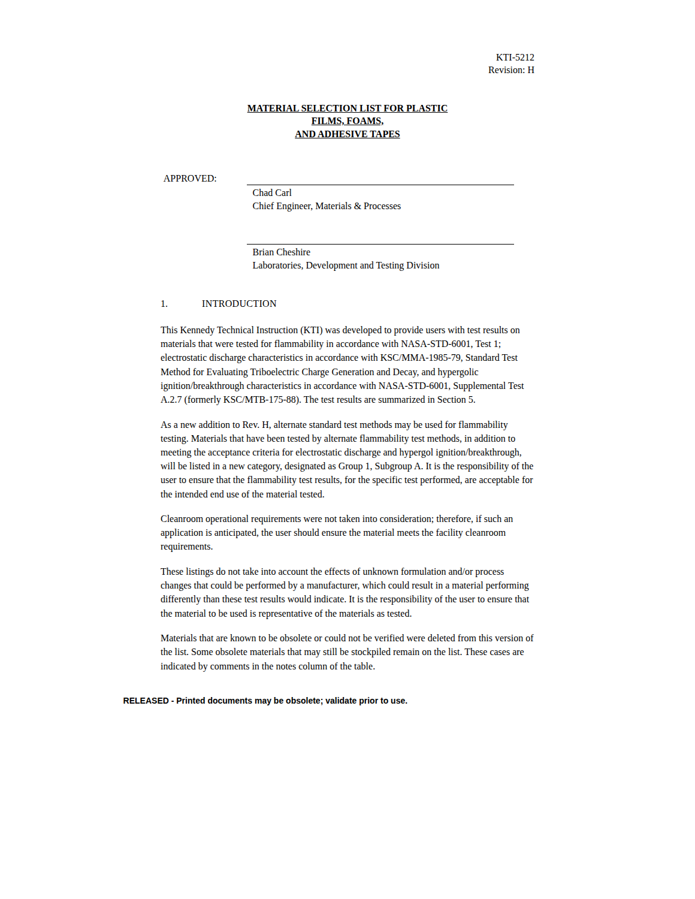KTI-5212
Revision: H
MATERIAL SELECTION LIST FOR PLASTIC FILMS, FOAMS,
AND ADHESIVE TAPES
APPROVED:
Chad Carl
Chief Engineer, Materials & Processes
Brian Cheshire
Laboratories, Development and Testing Division
1. INTRODUCTION
This Kennedy Technical Instruction (KTI) was developed to provide users with test results on materials that were tested for flammability in accordance with NASA-STD-6001, Test 1; electrostatic discharge characteristics in accordance with KSC/MMA-1985-79, Standard Test Method for Evaluating Triboelectric Charge Generation and Decay, and hypergolic ignition/breakthrough characteristics in accordance with NASA-STD-6001, Supplemental Test A.2.7 (formerly KSC/MTB-175-88). The test results are summarized in Section 5.
As a new addition to Rev. H, alternate standard test methods may be used for flammability testing. Materials that have been tested by alternate flammability test methods, in addition to meeting the acceptance criteria for electrostatic discharge and hypergol ignition/breakthrough, will be listed in a new category, designated as Group 1, Subgroup A. It is the responsibility of the user to ensure that the flammability test results, for the specific test performed, are acceptable for the intended end use of the material tested.
Cleanroom operational requirements were not taken into consideration; therefore, if such an application is anticipated, the user should ensure the material meets the facility cleanroom requirements.
These listings do not take into account the effects of unknown formulation and/or process changes that could be performed by a manufacturer, which could result in a material performing differently than these test results would indicate. It is the responsibility of the user to ensure that the material to be used is representative of the materials as tested.
Materials that are known to be obsolete or could not be verified were deleted from this version of the list. Some obsolete materials that may still be stockpiled remain on the list. These cases are indicated by comments in the notes column of the table.
RELEASED - Printed documents may be obsolete; validate prior to use.